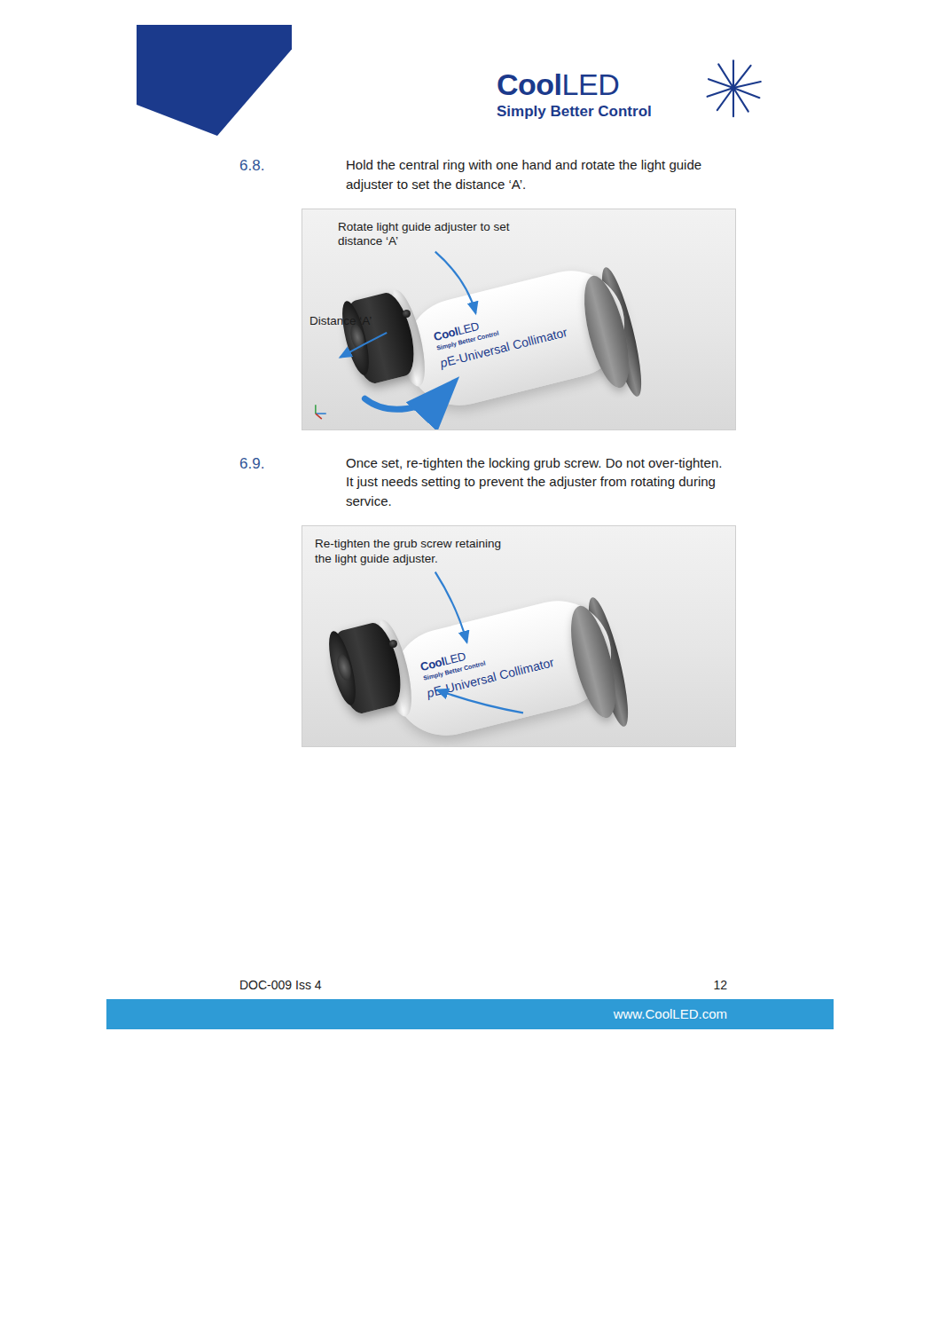Cool LED
Simply Better Control
6.8.
Hold the central ring with one hand and rotate the light guide adjuster to set the distance ‘A’.
Cool LED
Simply Better Control
p E-Universal Collimator
Rotate light guide adjuster to set distance ‘A’
Distance ‘A’
6.9.
Once set, re-tighten the locking grub screw. Do not over-tighten. It just needs setting to prevent the adjuster from rotating during service.
Cool LED
Simply Better Control
p E-Universal Collimator
Re-tighten the grub screw retaining the light guide adjuster.
DOC-009 Iss 4 12
www.CoolLED.com